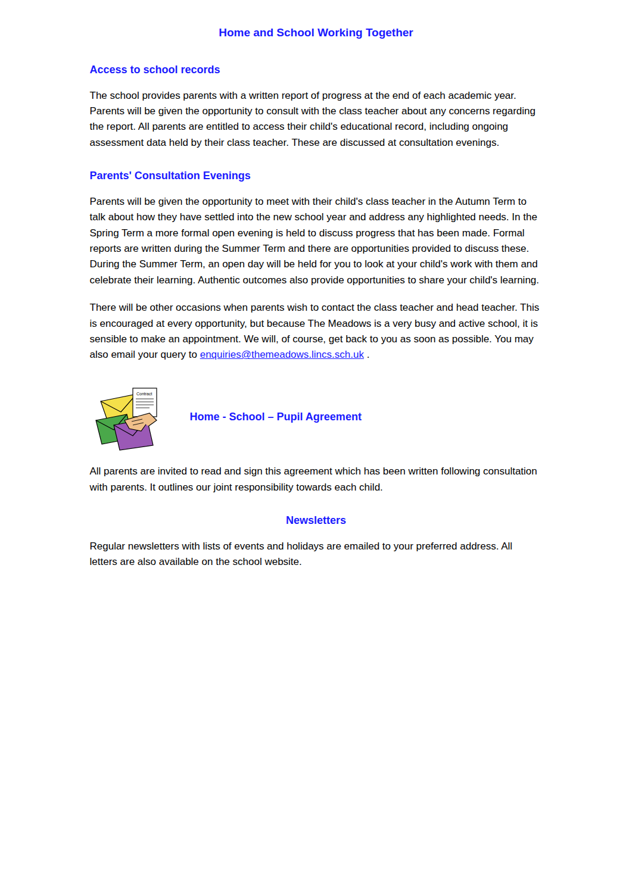Home and School Working Together
Access to school records
The school provides parents with a written report of progress at the end of each academic year. Parents will be given the opportunity to consult with the class teacher about any concerns regarding the report. All parents are entitled to access their child's educational record, including ongoing assessment data held by their class teacher. These are discussed at consultation evenings.
Parents' Consultation Evenings
Parents will be given the opportunity to meet with their child's class teacher in the Autumn Term to talk about how they have settled into the new school year and address any highlighted needs. In the Spring Term a more formal open evening is held to discuss progress that has been made. Formal reports are written during the Summer Term and there are opportunities provided to discuss these. During the Summer Term, an open day will be held for you to look at your child's work with them and celebrate their learning. Authentic outcomes also provide opportunities to share your child's learning.
There will be other occasions when parents wish to contact the class teacher and head teacher. This is encouraged at every opportunity, but because The Meadows is a very busy and active school, it is sensible to make an appointment. We will, of course, get back to you as soon as possible. You may also email your query to enquiries@themeadows.lincs.sch.uk .
Contract
Home - School – Pupil Agreement
All parents are invited to read and sign this agreement which has been written following consultation with parents. It outlines our joint responsibility towards each child.
Newsletters
Regular newsletters with lists of events and holidays are emailed to your preferred address. All letters are also available on the school website.